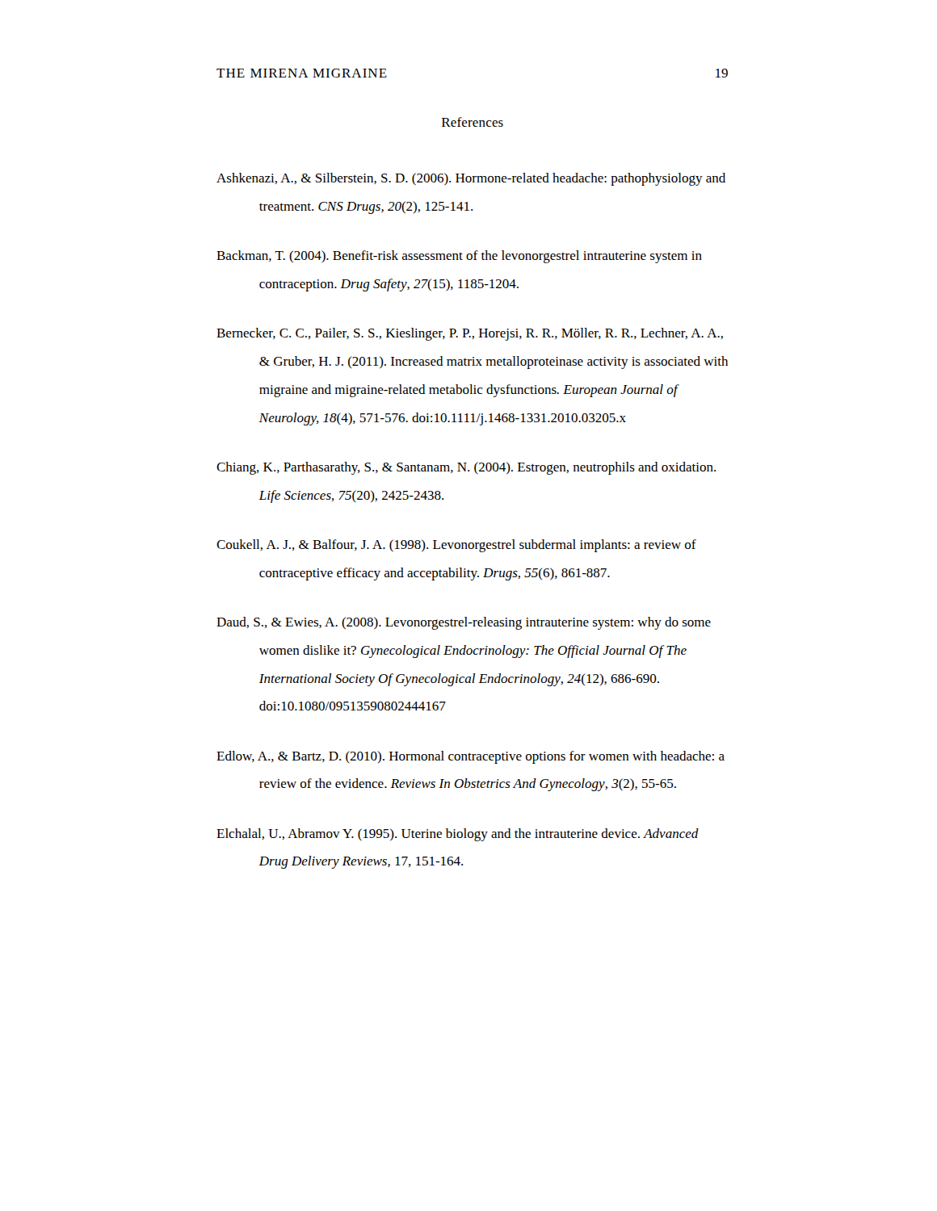The Mirena Migraine 19
References
Ashkenazi, A., & Silberstein, S. D. (2006). Hormone-related headache: pathophysiology and treatment. CNS Drugs, 20(2), 125-141.
Backman, T. (2004). Benefit-risk assessment of the levonorgestrel intrauterine system in contraception. Drug Safety, 27(15), 1185-1204.
Bernecker, C. C., Pailer, S. S., Kieslinger, P. P., Horejsi, R. R., Möller, R. R., Lechner, A. A., & Gruber, H. J. (2011). Increased matrix metalloproteinase activity is associated with migraine and migraine-related metabolic dysfunctions. European Journal of Neurology, 18(4), 571-576. doi:10.1111/j.1468-1331.2010.03205.x
Chiang, K., Parthasarathy, S., & Santanam, N. (2004). Estrogen, neutrophils and oxidation. Life Sciences, 75(20), 2425-2438.
Coukell, A. J., & Balfour, J. A. (1998). Levonorgestrel subdermal implants: a review of contraceptive efficacy and acceptability. Drugs, 55(6), 861-887.
Daud, S., & Ewies, A. (2008). Levonorgestrel-releasing intrauterine system: why do some women dislike it? Gynecological Endocrinology: The Official Journal Of The International Society Of Gynecological Endocrinology, 24(12), 686-690. doi:10.1080/09513590802444167
Edlow, A., & Bartz, D. (2010). Hormonal contraceptive options for women with headache: a review of the evidence. Reviews In Obstetrics And Gynecology, 3(2), 55-65.
Elchalal, U., Abramov Y. (1995). Uterine biology and the intrauterine device. Advanced Drug Delivery Reviews, 17, 151-164.